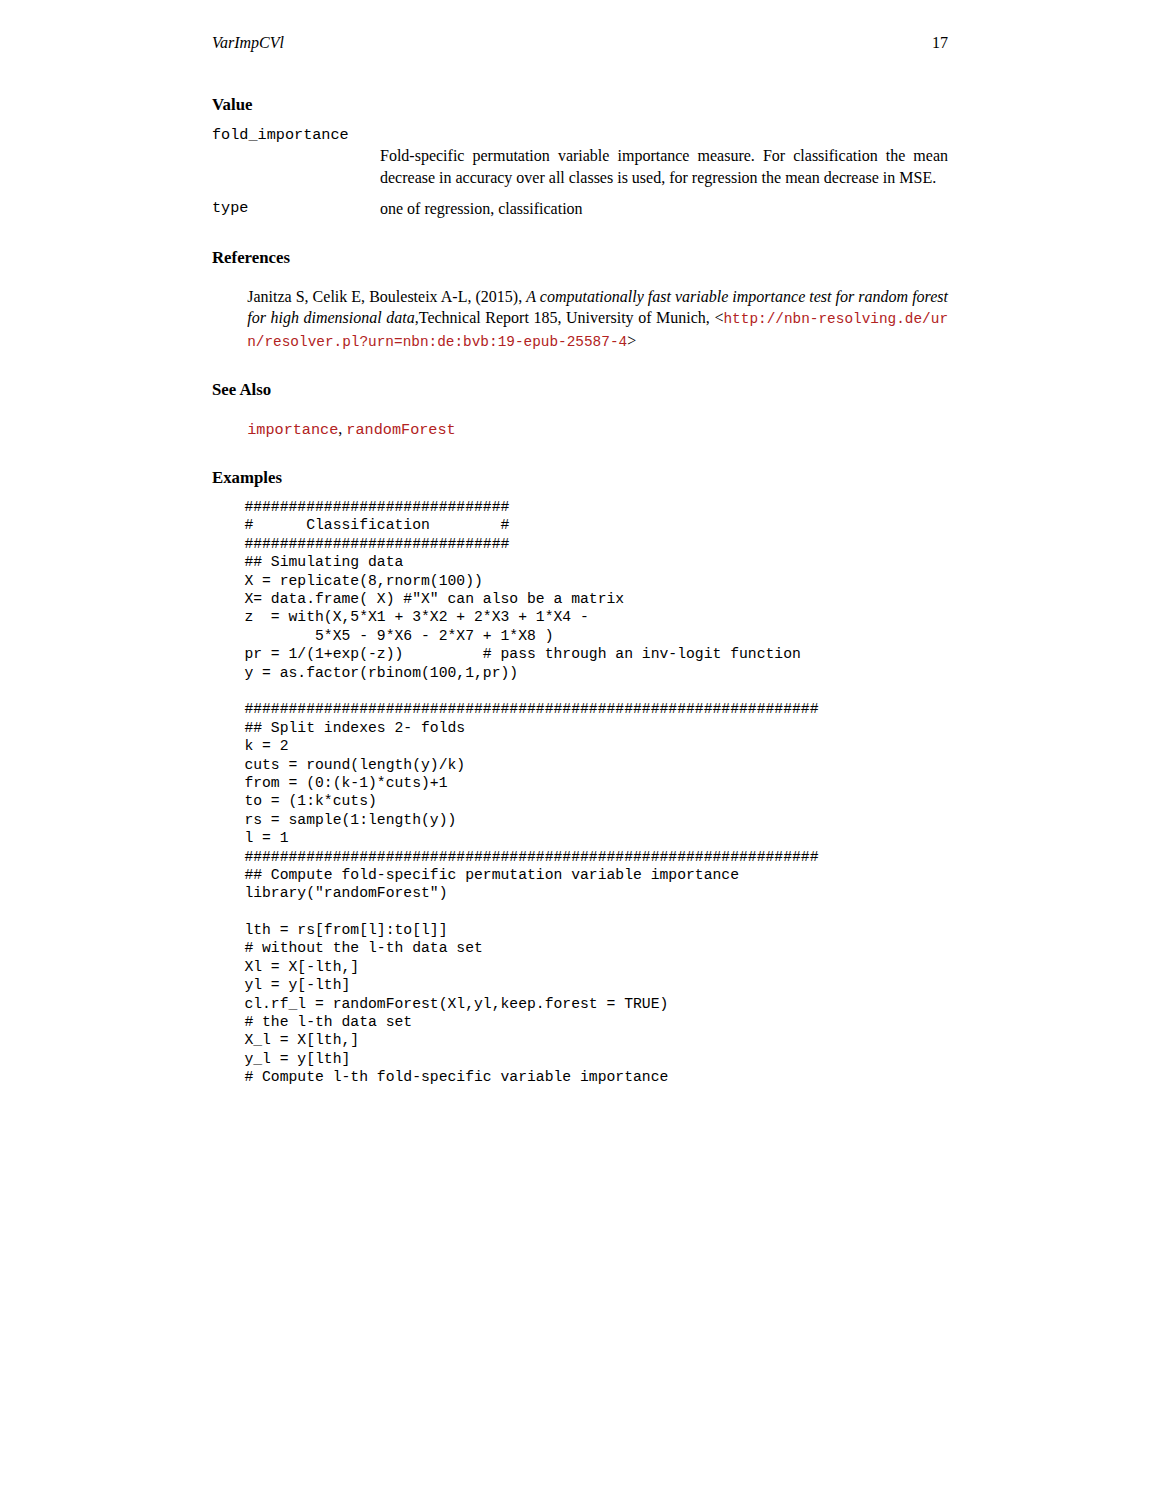VarImpCVl 17
Value
fold_importance
Fold-specific permutation variable importance measure. For classification the mean decrease in accuracy over all classes is used, for regression the mean decrease in MSE.
type
one of regression, classification
References
Janitza S, Celik E, Boulesteix A-L, (2015), A computationally fast variable importance test for random forest for high dimensional data,Technical Report 185, University of Munich, <http://nbn-resolving.de/urn/resolver.pl?urn=nbn:de:bvb:19-epub-25587-4>
See Also
importance, randomForest
Examples
##############################
#      Classification        #
##############################
## Simulating data
X = replicate(8,rnorm(100))
X= data.frame( X) #"X" can also be a matrix
z  = with(X,5*X1 + 3*X2 + 2*X3 + 1*X4 -
        5*X5 - 9*X6 - 2*X7 + 1*X8 )
pr = 1/(1+exp(-z))         # pass through an inv-logit function
y = as.factor(rbinom(100,1,pr))

#################################################################
## Split indexes 2- folds
k = 2
cuts = round(length(y)/k)
from = (0:(k-1)*cuts)+1
to = (1:k*cuts)
rs = sample(1:length(y))
l = 1
#################################################################
## Compute fold-specific permutation variable importance
library("randomForest")

lth = rs[from[l]:to[l]]
# without the l-th data set
Xl = X[-lth,]
yl = y[-lth]
cl.rf_l = randomForest(Xl,yl,keep.forest = TRUE)
# the l-th data set
X_l = X[lth,]
y_l = y[lth]
# Compute l-th fold-specific variable importance